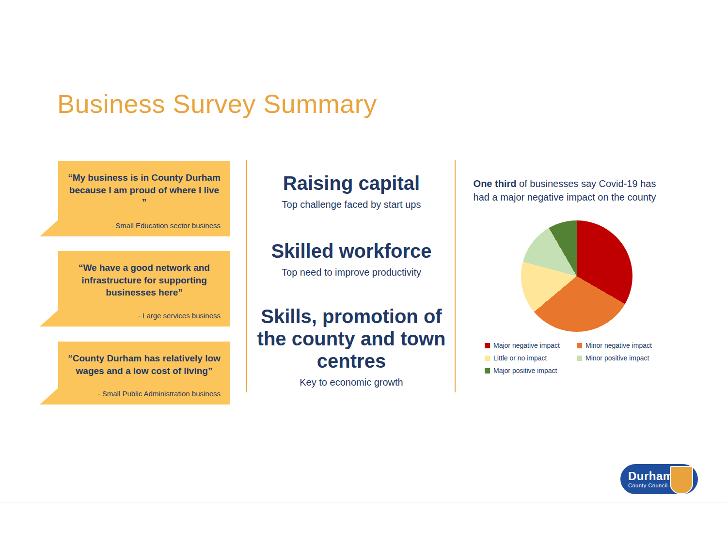Business Survey Summary
“My business is in County Durham because I am proud of where I live ”
- Small Education sector business
“We have a good network and infrastructure for supporting businesses here”
- Large services business
“County Durham has relatively low wages and a low cost of living”
- Small Public Administration business
Raising capital
Top challenge faced by start ups
Skilled workforce
Top need to improve productivity
Skills, promotion of the county and town centres
Key to economic growth
One third of businesses say Covid-19 has had a major negative impact on the county
Major negative impact
Minor negative impact
Little or no impact
Minor positive impact
Major positive impact
Durham County Council